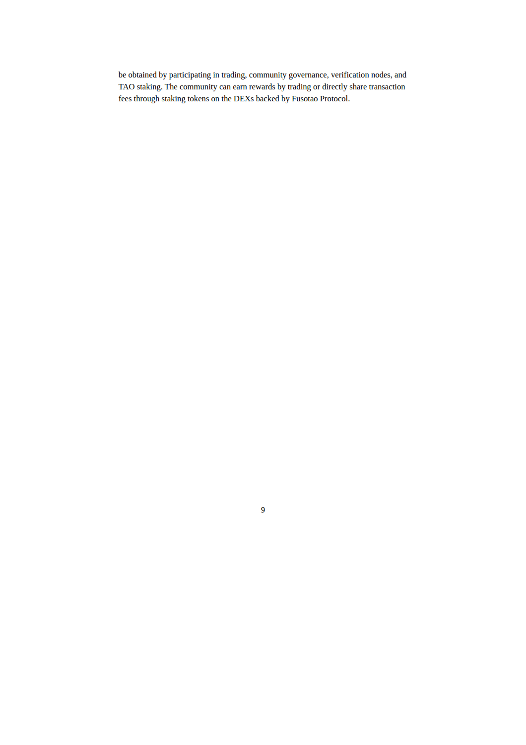be obtained by participating in trading, community governance, verification nodes, and TAO staking. The community can earn rewards by trading or directly share transaction fees through staking tokens on the DEXs backed by Fusotao Protocol.
9